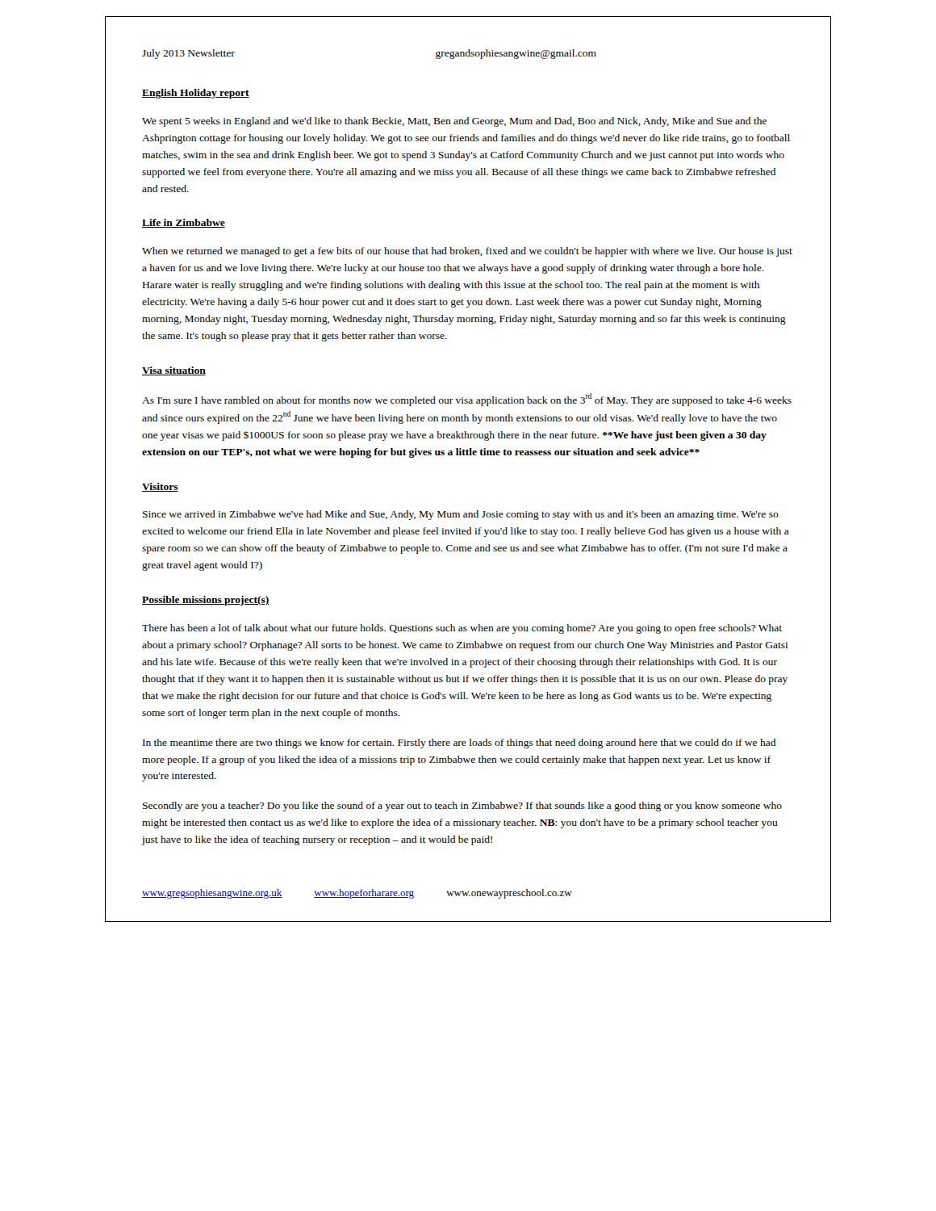July 2013 Newsletter
gregandsophiesangwine@gmail.com
English Holiday report
We spent 5 weeks in England and we'd like to thank Beckie, Matt, Ben and George, Mum and Dad, Boo and Nick, Andy, Mike and Sue and the Ashprington cottage for housing our lovely holiday. We got to see our friends and families and do things we'd never do like ride trains, go to football matches, swim in the sea and drink English beer. We got to spend 3 Sunday's at Catford Community Church and we just cannot put into words who supported we feel from everyone there. You're all amazing and we miss you all. Because of all these things we came back to Zimbabwe refreshed and rested.
Life in Zimbabwe
When we returned we managed to get a few bits of our house that had broken, fixed and we couldn't be happier with where we live. Our house is just a haven for us and we love living there. We're lucky at our house too that we always have a good supply of drinking water through a bore hole. Harare water is really struggling and we're finding solutions with dealing with this issue at the school too. The real pain at the moment is with electricity. We're having a daily 5-6 hour power cut and it does start to get you down. Last week there was a power cut Sunday night, Morning morning, Monday night, Tuesday morning, Wednesday night, Thursday morning, Friday night, Saturday morning and so far this week is continuing the same. It's tough so please pray that it gets better rather than worse.
Visa situation
As I'm sure I have rambled on about for months now we completed our visa application back on the 3rd of May. They are supposed to take 4-6 weeks and since ours expired on the 22nd June we have been living here on month by month extensions to our old visas. We'd really love to have the two one year visas we paid $1000US for soon so please pray we have a breakthrough there in the near future. **We have just been given a 30 day extension on our TEP's, not what we were hoping for but gives us a little time to reassess our situation and seek advice**
Visitors
Since we arrived in Zimbabwe we've had Mike and Sue, Andy, My Mum and Josie coming to stay with us and it's been an amazing time. We're so excited to welcome our friend Ella in late November and please feel invited if you'd like to stay too. I really believe God has given us a house with a spare room so we can show off the beauty of Zimbabwe to people to. Come and see us and see what Zimbabwe has to offer. (I'm not sure I'd make a great travel agent would I?)
Possible missions project(s)
There has been a lot of talk about what our future holds. Questions such as when are you coming home? Are you going to open free schools? What about a primary school? Orphanage? All sorts to be honest. We came to Zimbabwe on request from our church One Way Ministries and Pastor Gatsi and his late wife. Because of this we're really keen that we're involved in a project of their choosing through their relationships with God. It is our thought that if they want it to happen then it is sustainable without us but if we offer things then it is possible that it is us on our own. Please do pray that we make the right decision for our future and that choice is God's will. We're keen to be here as long as God wants us to be. We're expecting some sort of longer term plan in the next couple of months.
In the meantime there are two things we know for certain. Firstly there are loads of things that need doing around here that we could do if we had more people. If a group of you liked the idea of a missions trip to Zimbabwe then we could certainly make that happen next year. Let us know if you're interested.
Secondly are you a teacher? Do you like the sound of a year out to teach in Zimbabwe? If that sounds like a good thing or you know someone who might be interested then contact us as we'd like to explore the idea of a missionary teacher. NB: you don't have to be a primary school teacher you just have to like the idea of teaching nursery or reception – and it would be paid!
www.gregsophiesangwine.org.uk www.hopeforharare.org www.onewaypreschool.co.zw